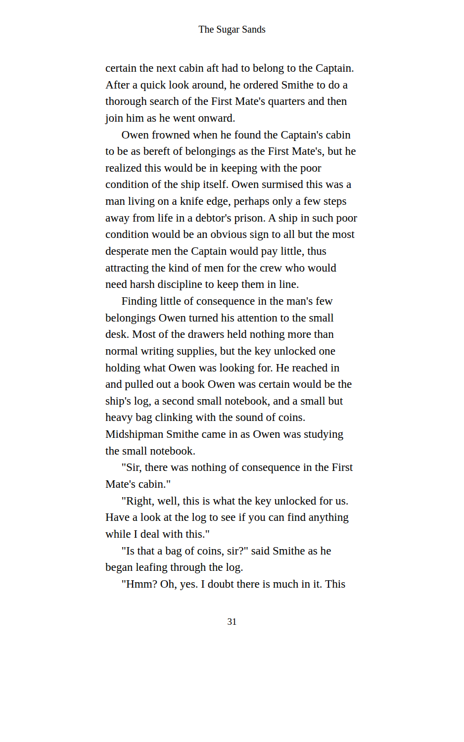The Sugar Sands
certain the next cabin aft had to belong to the Captain. After a quick look around, he ordered Smithe to do a thorough search of the First Mate's quarters and then join him as he went onward.
Owen frowned when he found the Captain's cabin to be as bereft of belongings as the First Mate's, but he realized this would be in keeping with the poor condition of the ship itself. Owen surmised this was a man living on a knife edge, perhaps only a few steps away from life in a debtor's prison. A ship in such poor condition would be an obvious sign to all but the most desperate men the Captain would pay little, thus attracting the kind of men for the crew who would need harsh discipline to keep them in line.
Finding little of consequence in the man's few belongings Owen turned his attention to the small desk. Most of the drawers held nothing more than normal writing supplies, but the key unlocked one holding what Owen was looking for. He reached in and pulled out a book Owen was certain would be the ship's log, a second small notebook, and a small but heavy bag clinking with the sound of coins. Midshipman Smithe came in as Owen was studying the small notebook.
"Sir, there was nothing of consequence in the First Mate's cabin."
"Right, well, this is what the key unlocked for us. Have a look at the log to see if you can find anything while I deal with this."
"Is that a bag of coins, sir?" said Smithe as he began leafing through the log.
"Hmm? Oh, yes. I doubt there is much in it. This
31